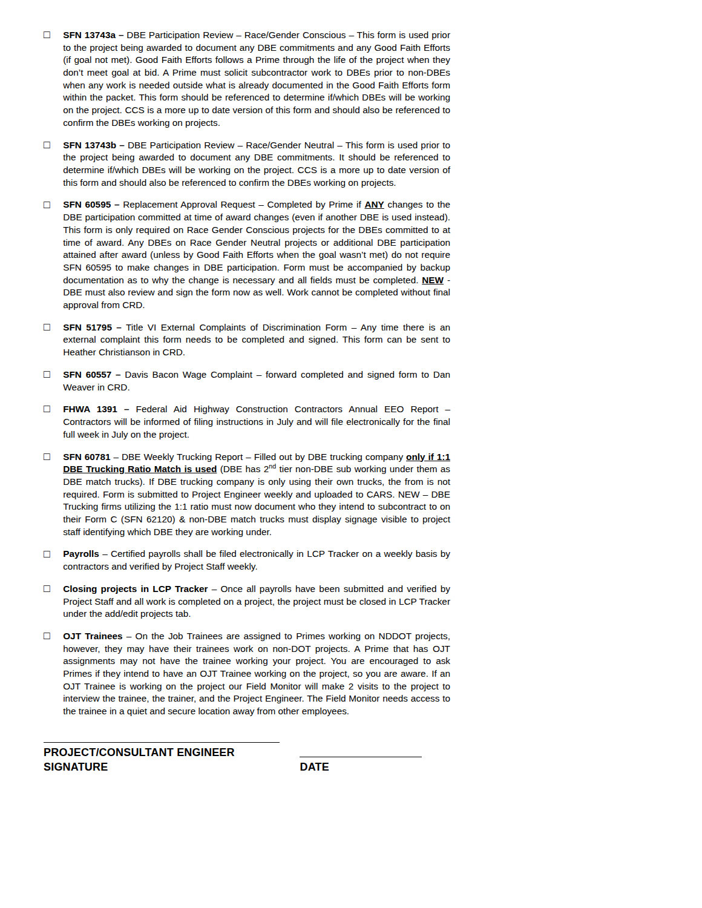SFN 13743a – DBE Participation Review – Race/Gender Conscious – This form is used prior to the project being awarded to document any DBE commitments and any Good Faith Efforts (if goal not met). Good Faith Efforts follows a Prime through the life of the project when they don’t meet goal at bid. A Prime must solicit subcontractor work to DBEs prior to non-DBEs when any work is needed outside what is already documented in the Good Faith Efforts form within the packet. This form should be referenced to determine if/which DBEs will be working on the project. CCS is a more up to date version of this form and should also be referenced to confirm the DBEs working on projects.
SFN 13743b – DBE Participation Review – Race/Gender Neutral – This form is used prior to the project being awarded to document any DBE commitments. It should be referenced to determine if/which DBEs will be working on the project. CCS is a more up to date version of this form and should also be referenced to confirm the DBEs working on projects.
SFN 60595 – Replacement Approval Request – Completed by Prime if ANY changes to the DBE participation committed at time of award changes (even if another DBE is used instead). This form is only required on Race Gender Conscious projects for the DBEs committed to at time of award. Any DBEs on Race Gender Neutral projects or additional DBE participation attained after award (unless by Good Faith Efforts when the goal wasn’t met) do not require SFN 60595 to make changes in DBE participation. Form must be accompanied by backup documentation as to why the change is necessary and all fields must be completed. NEW - DBE must also review and sign the form now as well. Work cannot be completed without final approval from CRD.
SFN 51795 – Title VI External Complaints of Discrimination Form – Any time there is an external complaint this form needs to be completed and signed. This form can be sent to Heather Christianson in CRD.
SFN 60557 – Davis Bacon Wage Complaint – forward completed and signed form to Dan Weaver in CRD.
FHWA 1391 – Federal Aid Highway Construction Contractors Annual EEO Report – Contractors will be informed of filing instructions in July and will file electronically for the final full week in July on the project.
SFN 60781 – DBE Weekly Trucking Report – Filled out by DBE trucking company only if 1:1 DBE Trucking Ratio Match is used (DBE has 2nd tier non-DBE sub working under them as DBE match trucks). If DBE trucking company is only using their own trucks, the from is not required. Form is submitted to Project Engineer weekly and uploaded to CARS. NEW – DBE Trucking firms utilizing the 1:1 ratio must now document who they intend to subcontract to on their Form C (SFN 62120) & non-DBE match trucks must display signage visible to project staff identifying which DBE they are working under.
Payrolls – Certified payrolls shall be filed electronically in LCP Tracker on a weekly basis by contractors and verified by Project Staff weekly.
Closing projects in LCP Tracker – Once all payrolls have been submitted and verified by Project Staff and all work is completed on a project, the project must be closed in LCP Tracker under the add/edit projects tab.
OJT Trainees – On the Job Trainees are assigned to Primes working on NDDOT projects, however, they may have their trainees work on non-DOT projects. A Prime that has OJT assignments may not have the trainee working your project. You are encouraged to ask Primes if they intend to have an OJT Trainee working on the project, so you are aware. If an OJT Trainee is working on the project our Field Monitor will make 2 visits to the project to interview the trainee, the trainer, and the Project Engineer. The Field Monitor needs access to the trainee in a quiet and secure location away from other employees.
PROJECT/CONSULTANT ENGINEER SIGNATURE
DATE